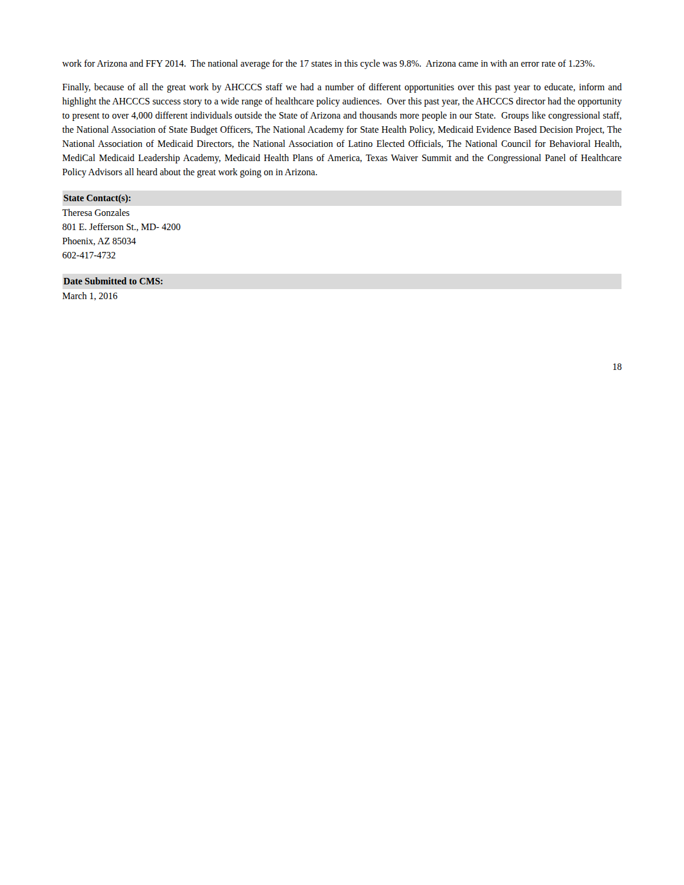work for Arizona and FFY 2014. The national average for the 17 states in this cycle was 9.8%. Arizona came in with an error rate of 1.23%.
Finally, because of all the great work by AHCCCS staff we had a number of different opportunities over this past year to educate, inform and highlight the AHCCCS success story to a wide range of healthcare policy audiences. Over this past year, the AHCCCS director had the opportunity to present to over 4,000 different individuals outside the State of Arizona and thousands more people in our State. Groups like congressional staff, the National Association of State Budget Officers, The National Academy for State Health Policy, Medicaid Evidence Based Decision Project, The National Association of Medicaid Directors, the National Association of Latino Elected Officials, The National Council for Behavioral Health, MediCal Medicaid Leadership Academy, Medicaid Health Plans of America, Texas Waiver Summit and the Congressional Panel of Healthcare Policy Advisors all heard about the great work going on in Arizona.
State Contact(s):
Theresa Gonzales
801 E. Jefferson St., MD- 4200
Phoenix, AZ 85034
602-417-4732
Date Submitted to CMS:
March 1, 2016
18